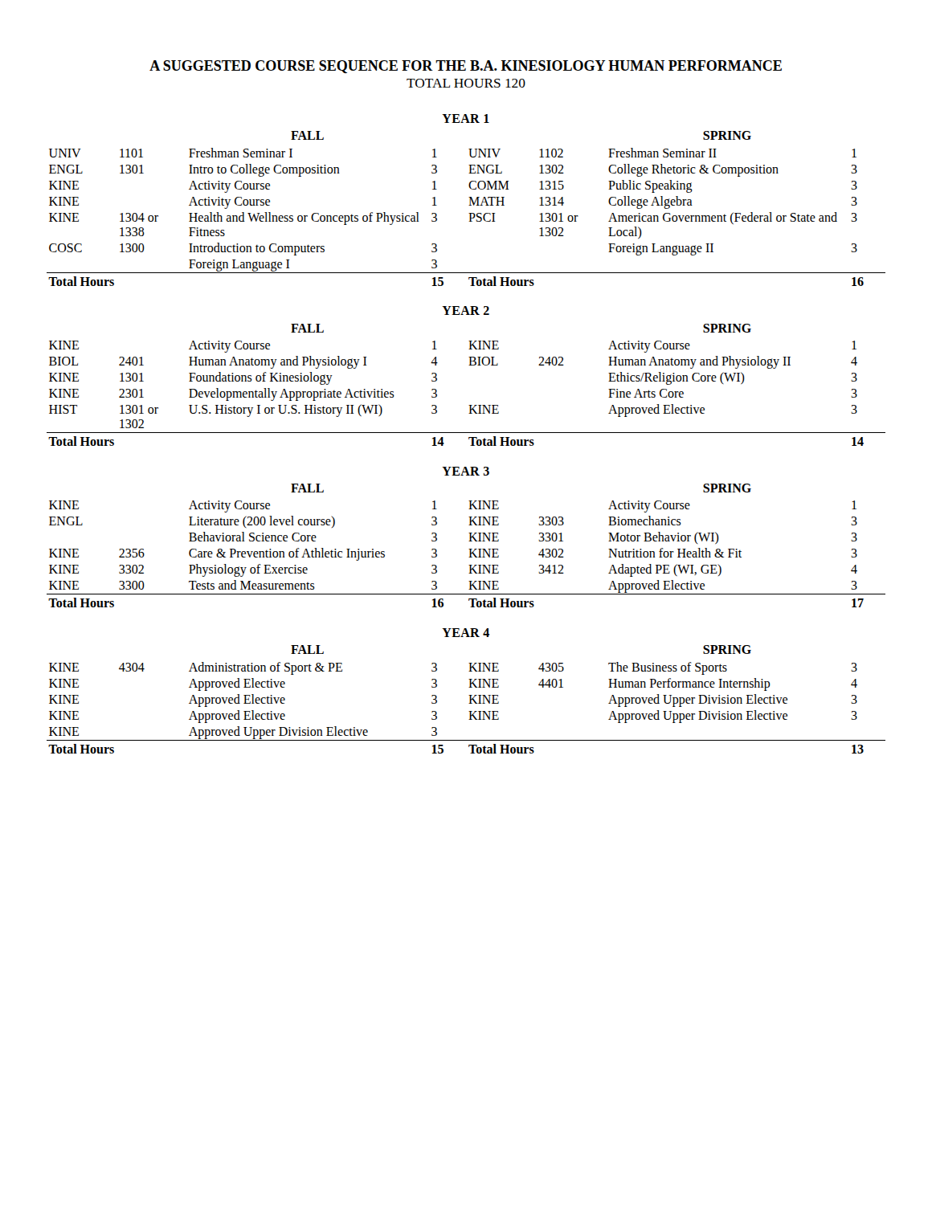A SUGGESTED COURSE SEQUENCE FOR THE B.A. KINESIOLOGY HUMAN PERFORMANCE
TOTAL HOURS 120
YEAR 1
| | FALL | | | SPRING | |
| UNIV | 1101 | Freshman Seminar I | 1 | UNIV | 1102 | Freshman Seminar II | 1 |
| ENGL | 1301 | Intro to College Composition | 3 | ENGL | 1302 | College Rhetoric & Composition | 3 |
| KINE | | Activity Course | 1 | COMM | 1315 | Public Speaking | 3 |
| KINE | | Activity Course | 1 | MATH | 1314 | College Algebra | 3 |
| KINE | 1304 or 1338 | Health and Wellness or Concepts of Physical Fitness | 3 | PSCI | 1301 or 1302 | American Government (Federal or State and Local) | 3 |
| COSC | 1300 | Introduction to Computers | 3 | | | Foreign Language II | 3 |
| | | Foreign Language I | 3 | | | | |
| Total Hours | 15 | Total Hours | 16 |
YEAR 2
| | FALL | | | SPRING | |
| KINE | | Activity Course | 1 | KINE | | Activity Course | 1 |
| BIOL | 2401 | Human Anatomy and Physiology I | 4 | BIOL | 2402 | Human Anatomy and Physiology II | 4 |
| KINE | 1301 | Foundations of Kinesiology | 3 | | | Ethics/Religion Core (WI) | 3 |
| KINE | 2301 | Developmentally Appropriate Activities | 3 | | | Fine Arts Core | 3 |
| HIST | 1301 or 1302 | U.S. History I or U.S. History II (WI) | 3 | KINE | | Approved Elective | 3 |
| Total Hours | 14 | Total Hours | 14 |
YEAR 3
| | FALL | | | SPRING | |
| KINE | | Activity Course | 1 | KINE | | Activity Course | 1 |
| ENGL | | Literature (200 level course) | 3 | KINE | 3303 | Biomechanics | 3 |
| | | Behavioral Science Core | 3 | KINE | 3301 | Motor Behavior (WI) | 3 |
| KINE | 2356 | Care & Prevention of Athletic Injuries | 3 | KINE | 4302 | Nutrition for Health & Fit | 3 |
| KINE | 3302 | Physiology of Exercise | 3 | KINE | 3412 | Adapted PE (WI, GE) | 4 |
| KINE | 3300 | Tests and Measurements | 3 | KINE | | Approved Elective | 3 |
| Total Hours | 16 | Total Hours | 17 |
YEAR 4
| | FALL | | | SPRING | |
| KINE | 4304 | Administration of Sport & PE | 3 | KINE | 4305 | The Business of Sports | 3 |
| KINE | | Approved Elective | 3 | KINE | 4401 | Human Performance Internship | 4 |
| KINE | | Approved Elective | 3 | KINE | | Approved Upper Division Elective | 3 |
| KINE | | Approved Elective | 3 | KINE | | Approved Upper Division Elective | 3 |
| KINE | | Approved Upper Division Elective | 3 | | | | |
| Total Hours | 15 | Total Hours | 13 |